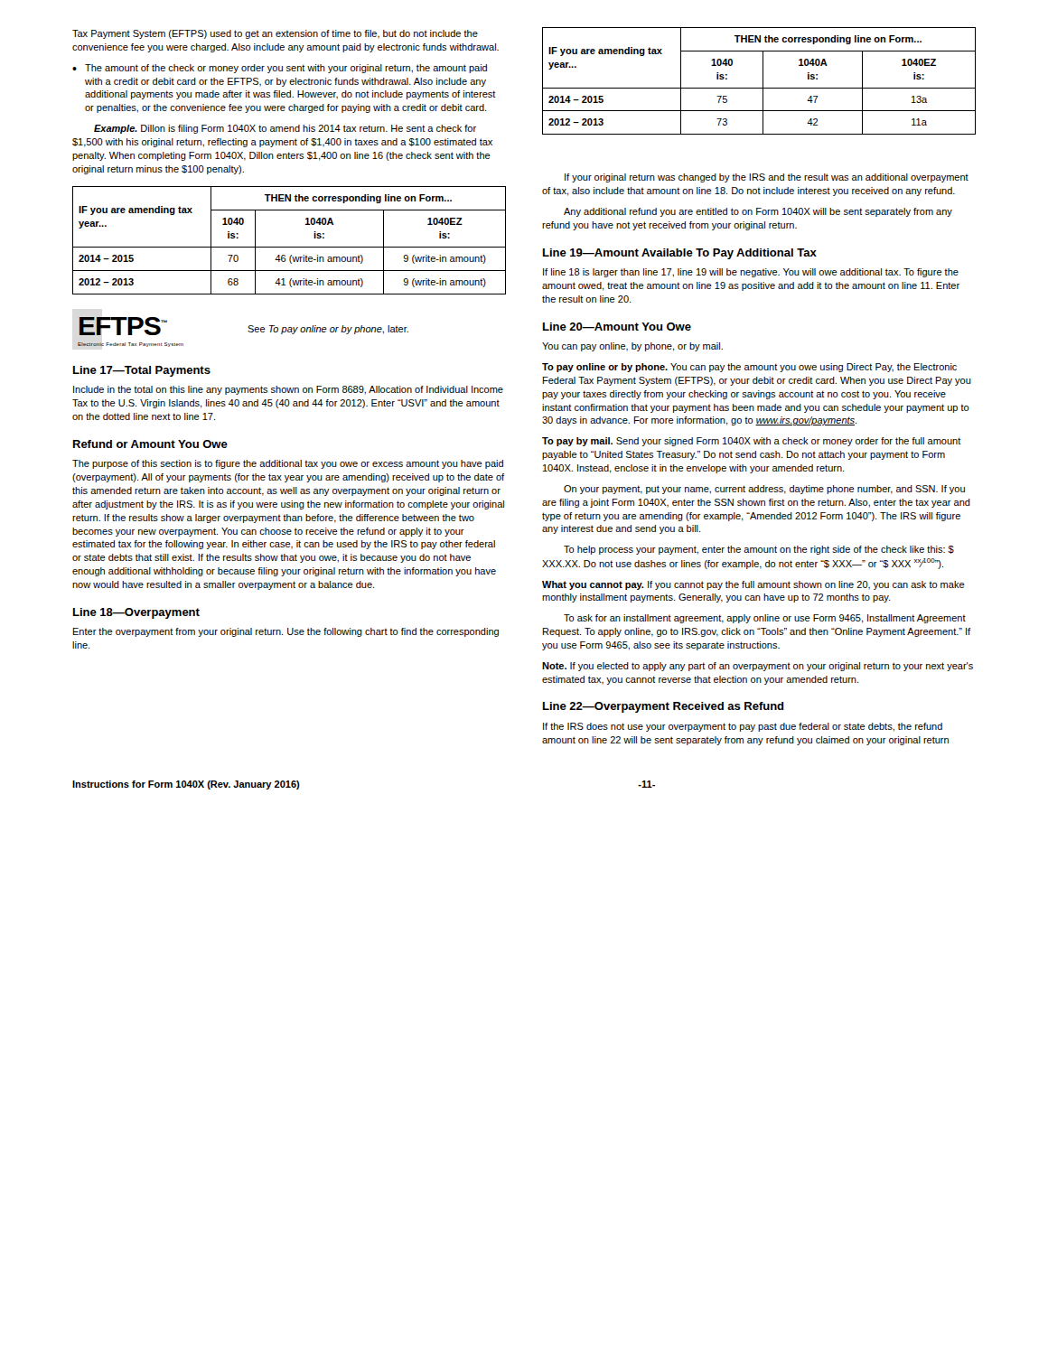Tax Payment System (EFTPS) used to get an extension of time to file, but do not include the convenience fee you were charged. Also include any amount paid by electronic funds withdrawal.
•
The amount of the check or money order you sent with your original return, the amount paid with a credit or debit card or the EFTPS, or by electronic funds withdrawal. Also include any additional payments you made after it was filed. However, do not include payments of interest or penalties, or the convenience fee you were charged for paying with a credit or debit card.
Example. Dillon is filing Form 1040X to amend his 2014 tax return. He sent a check for $1,500 with his original return, reflecting a payment of $1,400 in taxes and a $100 estimated tax penalty. When completing Form 1040X, Dillon enters $1,400 on line 16 (the check sent with the original return minus the $100 penalty).
| IF you are amending tax year... | THEN the corresponding line on Form... |
| --- | --- |
| 1040 is: | 1040A is: | 1040EZ is: |
| 2014 – 2015 | 70 | 46 (write-in amount) | 9 (write-in amount) |
| 2012 – 2013 | 68 | 41 (write-in amount) | 9 (write-in amount) |
EFTPS™
Electronic Federal Tax Payment System
See To pay online or by phone, later.
Line 17—Total Payments
Include in the total on this line any payments shown on Form 8689, Allocation of Individual Income Tax to the U.S. Virgin Islands, lines 40 and 45 (40 and 44 for 2012). Enter “USVI” and the amount on the dotted line next to line 17.
Refund or Amount You Owe
The purpose of this section is to figure the additional tax you owe or excess amount you have paid (overpayment). All of your payments (for the tax year you are amending) received up to the date of this amended return are taken into account, as well as any overpayment on your original return or after adjustment by the IRS. It is as if you were using the new information to complete your original return. If the results show a larger overpayment than before, the difference between the two becomes your new overpayment. You can choose to receive the refund or apply it to your estimated tax for the following year. In either case, it can be used by the IRS to pay other federal or state debts that still exist. If the results show that you owe, it is because you do not have enough additional withholding or because filing your original return with the information you have now would have resulted in a smaller overpayment or a balance due.
Line 18—Overpayment
Enter the overpayment from your original return. Use the following chart to find the corresponding line.
| IF you are amending tax year... | THEN the corresponding line on Form... |
| --- | --- |
| 1040 is: | 1040A is: | 1040EZ is: |
| 2014 – 2015 | 75 | 47 | 13a |
| 2012 – 2013 | 73 | 42 | 11a |
If your original return was changed by the IRS and the result was an additional overpayment of tax, also include that amount on line 18. Do not include interest you received on any refund.
Any additional refund you are entitled to on Form 1040X will be sent separately from any refund you have not yet received from your original return.
Line 19—Amount Available To Pay Additional Tax
If line 18 is larger than line 17, line 19 will be negative. You will owe additional tax. To figure the amount owed, treat the amount on line 19 as positive and add it to the amount on line 11. Enter the result on line 20.
Line 20—Amount You Owe
You can pay online, by phone, or by mail.
To pay online or by phone. You can pay the amount you owe using Direct Pay, the Electronic Federal Tax Payment System (EFTPS), or your debit or credit card. When you use Direct Pay you pay your taxes directly from your checking or savings account at no cost to you. You receive instant confirmation that your payment has been made and you can schedule your payment up to 30 days in advance. For more information, go to www.irs.gov/payments.
To pay by mail. Send your signed Form 1040X with a check or money order for the full amount payable to “United States Treasury.” Do not send cash. Do not attach your payment to Form 1040X. Instead, enclose it in the envelope with your amended return.
On your payment, put your name, current address, daytime phone number, and SSN. If you are filing a joint Form 1040X, enter the SSN shown first on the return. Also, enter the tax year and type of return you are amending (for example, “Amended 2012 Form 1040”). The IRS will figure any interest due and send you a bill.
To help process your payment, enter the amount on the right side of the check like this: $ XXX.XX. Do not use dashes or lines (for example, do not enter “$ XXX—” or “$ XXX xx⁄100”).
What you cannot pay. If you cannot pay the full amount shown on line 20, you can ask to make monthly installment payments. Generally, you can have up to 72 months to pay.
To ask for an installment agreement, apply online or use Form 9465, Installment Agreement Request. To apply online, go to IRS.gov, click on “Tools” and then “Online Payment Agreement.” If you use Form 9465, also see its separate instructions.
Note. If you elected to apply any part of an overpayment on your original return to your next year's estimated tax, you cannot reverse that election on your amended return.
Line 22—Overpayment Received as Refund
If the IRS does not use your overpayment to pay past due federal or state debts, the refund amount on line 22 will be sent separately from any refund you claimed on your original return
Instructions for Form 1040X (Rev. January 2016)
-11-